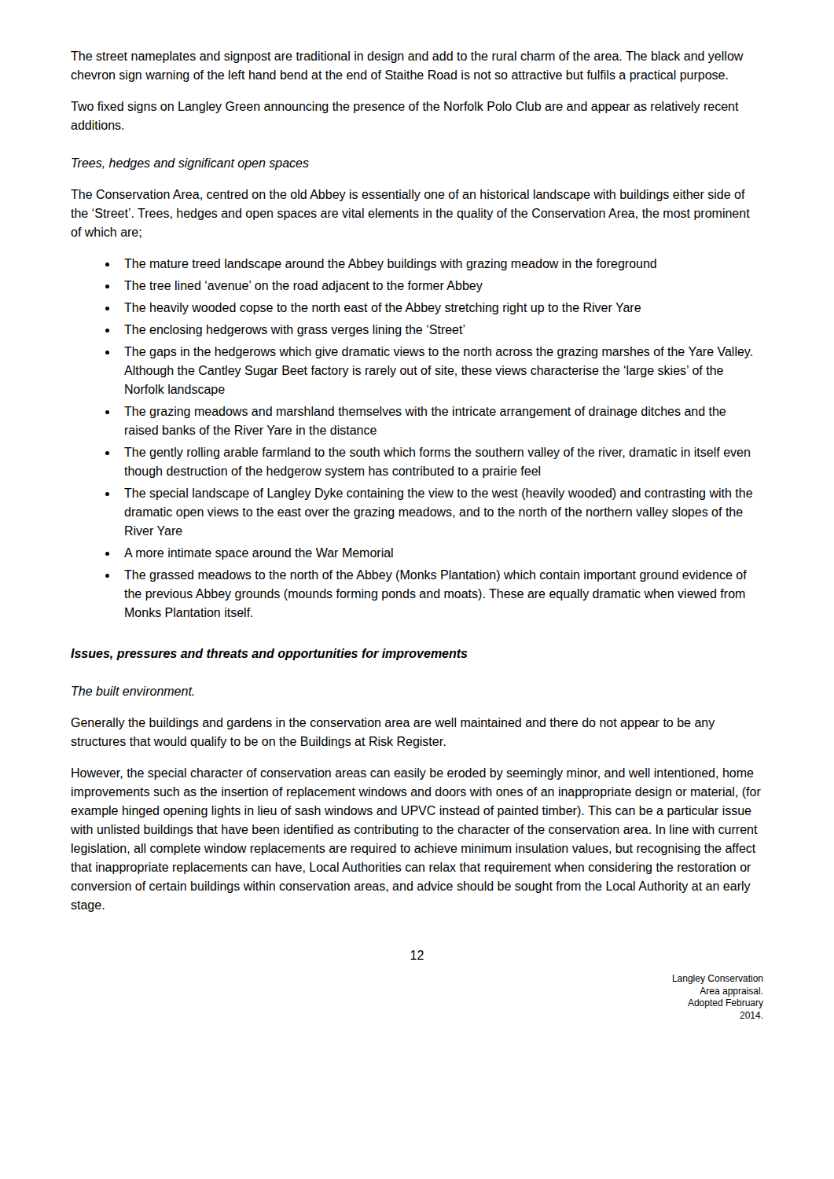The street nameplates and signpost are traditional in design and add to the rural charm of the area. The black and yellow chevron sign warning of the left hand bend at the end of Staithe Road is not so attractive but fulfils a practical purpose.
Two fixed signs on Langley Green announcing the presence of the Norfolk Polo Club are and appear as relatively recent additions.
Trees, hedges and significant open spaces
The Conservation Area, centred on the old Abbey is essentially one of an historical landscape with buildings either side of the ‘Street’. Trees, hedges and open spaces are vital elements in the quality of the Conservation Area, the most prominent of which are;
The mature treed landscape around the Abbey buildings with grazing meadow in the foreground
The tree lined ‘avenue’ on the road adjacent to the former Abbey
The heavily wooded copse to the north east of the Abbey stretching right up to the River Yare
The enclosing hedgerows with grass verges lining the ‘Street’
The gaps in the hedgerows which give dramatic views to the north across the grazing marshes of the Yare Valley. Although the Cantley Sugar Beet factory is rarely out of site, these views characterise the ‘large skies’ of the Norfolk landscape
The grazing meadows and marshland themselves with the intricate arrangement of drainage ditches and the raised banks of the River Yare in the distance
The gently rolling arable farmland to the south which forms the southern valley of the river, dramatic in itself even though destruction of the hedgerow system has contributed to a prairie feel
The special landscape of Langley Dyke containing the view to the west (heavily wooded) and contrasting with the dramatic open views to the east over the grazing meadows, and to the north of the northern valley slopes of the River Yare
A more intimate space around the War Memorial
The grassed meadows to the north of the Abbey (Monks Plantation) which contain important ground evidence of the previous Abbey grounds (mounds forming ponds and moats). These are equally dramatic when viewed from Monks Plantation itself.
Issues, pressures and threats and opportunities for improvements
The built environment.
Generally the buildings and gardens in the conservation area are well maintained and there do not appear to be any structures that would qualify to be on the Buildings at Risk Register.
However, the special character of conservation areas can easily be eroded by seemingly minor, and well intentioned, home improvements such as the insertion of replacement windows and doors with ones of an inappropriate design or material, (for example hinged opening lights in lieu of sash windows and UPVC instead of painted timber). This can be a particular issue with unlisted buildings that have been identified as contributing to the character of the conservation area. In line with current legislation, all complete window replacements are required to achieve minimum insulation values, but recognising the affect that inappropriate replacements can have, Local Authorities can relax that requirement when considering the restoration or conversion of certain buildings within conservation areas, and advice should be sought from the Local Authority at an early stage.
12
Langley Conservation
Area appraisal.
Adopted February
2014.